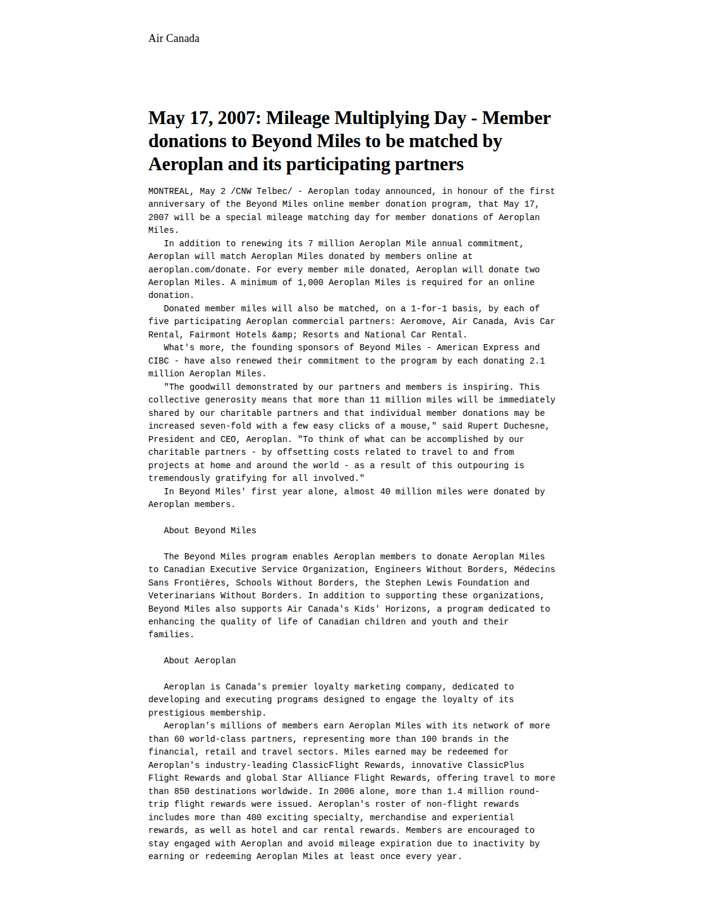Air Canada
May 17, 2007: Mileage Multiplying Day - Member donations to Beyond Miles to be matched by Aeroplan and its participating partners
MONTREAL, May 2 /CNW Telbec/ - Aeroplan today announced, in honour of the first anniversary of the Beyond Miles online member donation program, that May 17, 2007 will be a special mileage matching day for member donations of Aeroplan Miles.
In addition to renewing its 7 million Aeroplan Mile annual commitment, Aeroplan will match Aeroplan Miles donated by members online at aeroplan.com/donate. For every member mile donated, Aeroplan will donate two Aeroplan Miles. A minimum of 1,000 Aeroplan Miles is required for an online donation.
Donated member miles will also be matched, on a 1-for-1 basis, by each of five participating Aeroplan commercial partners: Aeromove, Air Canada, Avis Car Rental, Fairmont Hotels &amp; Resorts and National Car Rental.
What's more, the founding sponsors of Beyond Miles - American Express and CIBC - have also renewed their commitment to the program by each donating 2.1 million Aeroplan Miles.
"The goodwill demonstrated by our partners and members is inspiring. This collective generosity means that more than 11 million miles will be immediately shared by our charitable partners and that individual member donations may be increased seven-fold with a few easy clicks of a mouse," said Rupert Duchesne, President and CEO, Aeroplan. "To think of what can be accomplished by our charitable partners - by offsetting costs related to travel to and from projects at home and around the world - as a result of this outpouring is tremendously gratifying for all involved."
In Beyond Miles' first year alone, almost 40 million miles were donated by Aeroplan members.
About Beyond Miles
The Beyond Miles program enables Aeroplan members to donate Aeroplan Miles to Canadian Executive Service Organization, Engineers Without Borders, Médecins Sans Frontières, Schools Without Borders, the Stephen Lewis Foundation and Veterinarians Without Borders. In addition to supporting these organizations, Beyond Miles also supports Air Canada's Kids' Horizons, a program dedicated to enhancing the quality of life of Canadian children and youth and their families.
About Aeroplan
Aeroplan is Canada's premier loyalty marketing company, dedicated to developing and executing programs designed to engage the loyalty of its prestigious membership.
Aeroplan's millions of members earn Aeroplan Miles with its network of more than 60 world-class partners, representing more than 100 brands in the financial, retail and travel sectors. Miles earned may be redeemed for Aeroplan's industry-leading ClassicFlight Rewards, innovative ClassicPlus Flight Rewards and global Star Alliance Flight Rewards, offering travel to more than 850 destinations worldwide. In 2006 alone, more than 1.4 million round-trip flight rewards were issued. Aeroplan's roster of non-flight rewards includes more than 400 exciting specialty, merchandise and experiential rewards, as well as hotel and car rental rewards. Members are encouraged to stay engaged with Aeroplan and avoid mileage expiration due to inactivity by earning or redeeming Aeroplan Miles at least once every year.